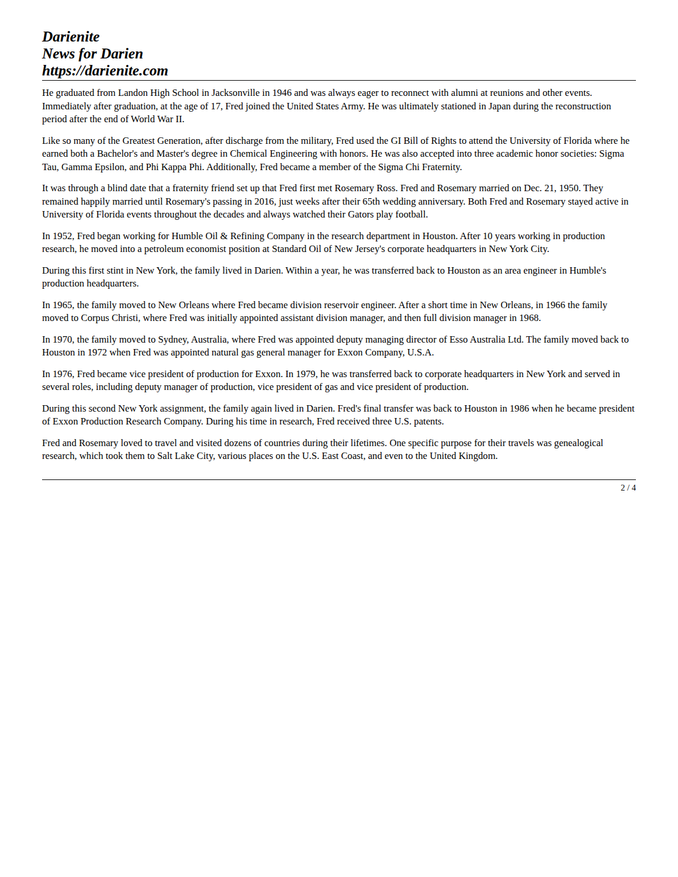Darienite News for Darien https://darienite.com
He graduated from Landon High School in Jacksonville in 1946 and was always eager to reconnect with alumni at reunions and other events. Immediately after graduation, at the age of 17, Fred joined the United States Army. He was ultimately stationed in Japan during the reconstruction period after the end of World War II.
Like so many of the Greatest Generation, after discharge from the military, Fred used the GI Bill of Rights to attend the University of Florida where he earned both a Bachelor's and Master's degree in Chemical Engineering with honors. He was also accepted into three academic honor societies: Sigma Tau, Gamma Epsilon, and Phi Kappa Phi. Additionally, Fred became a member of the Sigma Chi Fraternity.
It was through a blind date that a fraternity friend set up that Fred first met Rosemary Ross. Fred and Rosemary married on Dec. 21, 1950. They remained happily married until Rosemary's passing in 2016, just weeks after their 65th wedding anniversary. Both Fred and Rosemary stayed active in University of Florida events throughout the decades and always watched their Gators play football.
In 1952, Fred began working for Humble Oil & Refining Company in the research department in Houston. After 10 years working in production research, he moved into a petroleum economist position at Standard Oil of New Jersey's corporate headquarters in New York City.
During this first stint in New York, the family lived in Darien. Within a year, he was transferred back to Houston as an area engineer in Humble's production headquarters.
In 1965, the family moved to New Orleans where Fred became division reservoir engineer. After a short time in New Orleans, in 1966 the family moved to Corpus Christi, where Fred was initially appointed assistant division manager, and then full division manager in 1968.
In 1970, the family moved to Sydney, Australia, where Fred was appointed deputy managing director of Esso Australia Ltd. The family moved back to Houston in 1972 when Fred was appointed natural gas general manager for Exxon Company, U.S.A.
In 1976, Fred became vice president of production for Exxon. In 1979, he was transferred back to corporate headquarters in New York and served in several roles, including deputy manager of production, vice president of gas and vice president of production.
During this second New York assignment, the family again lived in Darien. Fred's final transfer was back to Houston in 1986 when he became president of Exxon Production Research Company. During his time in research, Fred received three U.S. patents.
Fred and Rosemary loved to travel and visited dozens of countries during their lifetimes. One specific purpose for their travels was genealogical research, which took them to Salt Lake City, various places on the U.S. East Coast, and even to the United Kingdom.
2 / 4